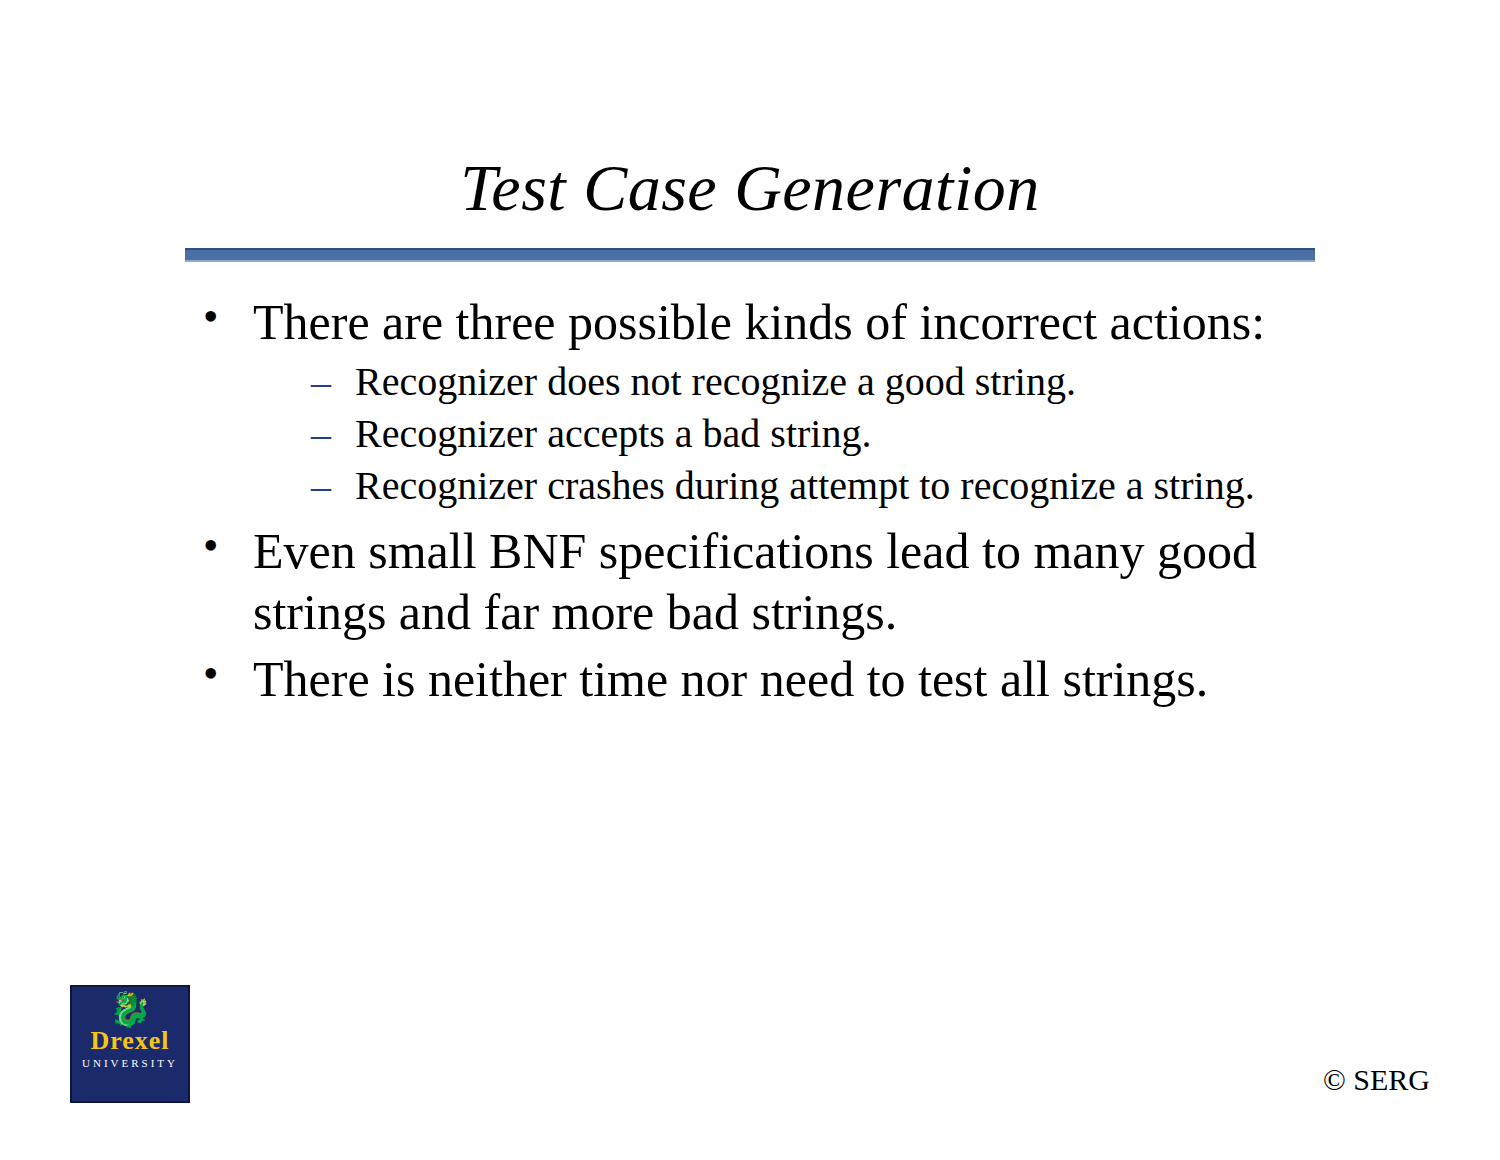Test Case Generation
There are three possible kinds of incorrect actions:
Recognizer does not recognize a good string.
Recognizer accepts a bad string.
Recognizer crashes during attempt to recognize a string.
Even small BNF specifications lead to many good strings and far more bad strings.
There is neither time nor need to test all strings.
🐉
Drexel
UNIVERSITY
© SERG